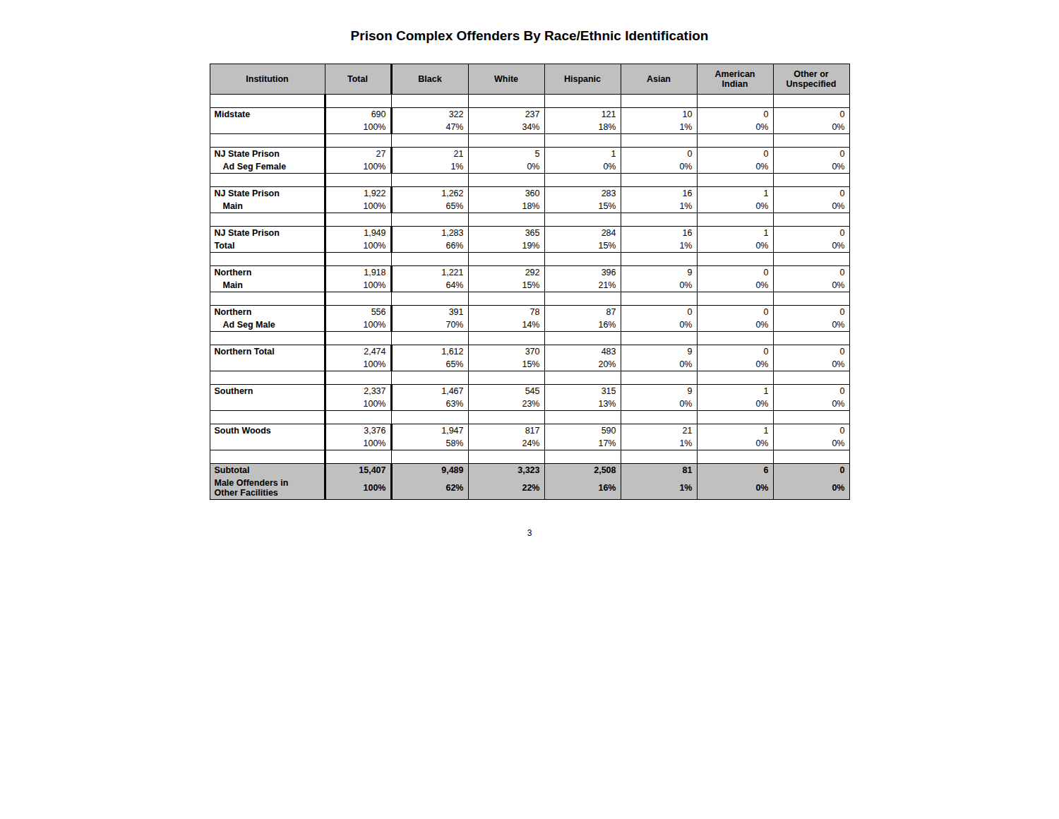Prison Complex Offenders By Race/Ethnic Identification
| Institution | Total | Black | White | Hispanic | Asian | American Indian | Other or Unspecified |
| --- | --- | --- | --- | --- | --- | --- | --- |
| Midstate | 690 | 322 | 237 | 121 | 10 | 0 | 0 |
| | 100% | 47% | 34% | 18% | 1% | 0% | 0% |
| NJ State Prison | 27 | 21 | 5 | 1 | 0 | 0 | 0 |
| Ad Seg Female | 100% | 1% | 0% | 0% | 0% | 0% | 0% |
| NJ State Prison | 1,922 | 1,262 | 360 | 283 | 16 | 1 | 0 |
| Main | 100% | 65% | 18% | 15% | 1% | 0% | 0% |
| NJ State Prison | 1,949 | 1,283 | 365 | 284 | 16 | 1 | 0 |
| Total | 100% | 66% | 19% | 15% | 1% | 0% | 0% |
| Northern | 1,918 | 1,221 | 292 | 396 | 9 | 0 | 0 |
| Main | 100% | 64% | 15% | 21% | 0% | 0% | 0% |
| Northern | 556 | 391 | 78 | 87 | 0 | 0 | 0 |
| Ad Seg Male | 100% | 70% | 14% | 16% | 0% | 0% | 0% |
| Northern Total | 2,474 | 1,612 | 370 | 483 | 9 | 0 | 0 |
| | 100% | 65% | 15% | 20% | 0% | 0% | 0% |
| Southern | 2,337 | 1,467 | 545 | 315 | 9 | 1 | 0 |
| | 100% | 63% | 23% | 13% | 0% | 0% | 0% |
| South Woods | 3,376 | 1,947 | 817 | 590 | 21 | 1 | 0 |
| | 100% | 58% | 24% | 17% | 1% | 0% | 0% |
| Subtotal | 15,407 | 9,489 | 3,323 | 2,508 | 81 | 6 | 0 |
| Male Offenders in Other Facilities | 100% | 62% | 22% | 16% | 1% | 0% | 0% |
3